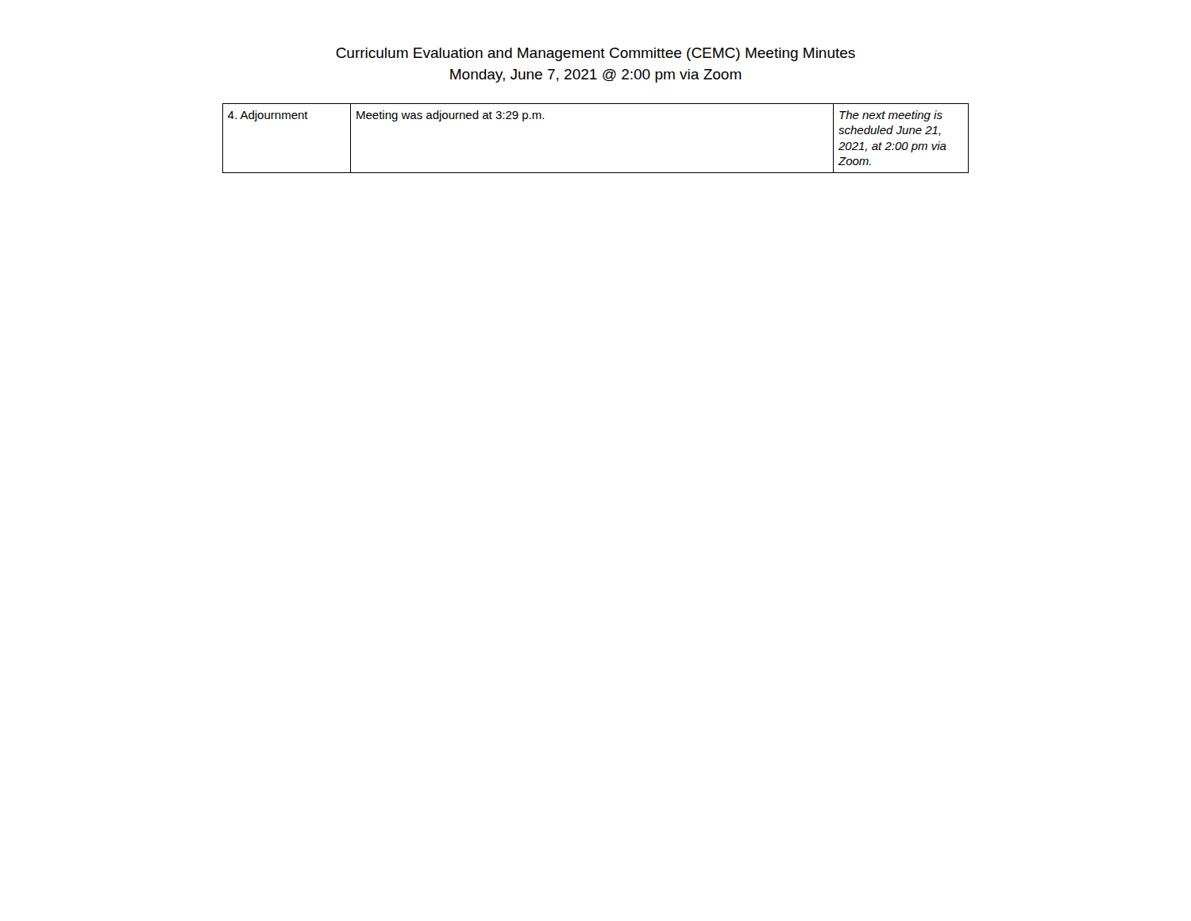Curriculum Evaluation and Management Committee (CEMC) Meeting Minutes Monday, June 7, 2021 @ 2:00 pm via Zoom
| 4. Adjournment | Meeting was adjourned at 3:29 p.m. | The next meeting is scheduled June 21, 2021, at 2:00 pm via Zoom. |